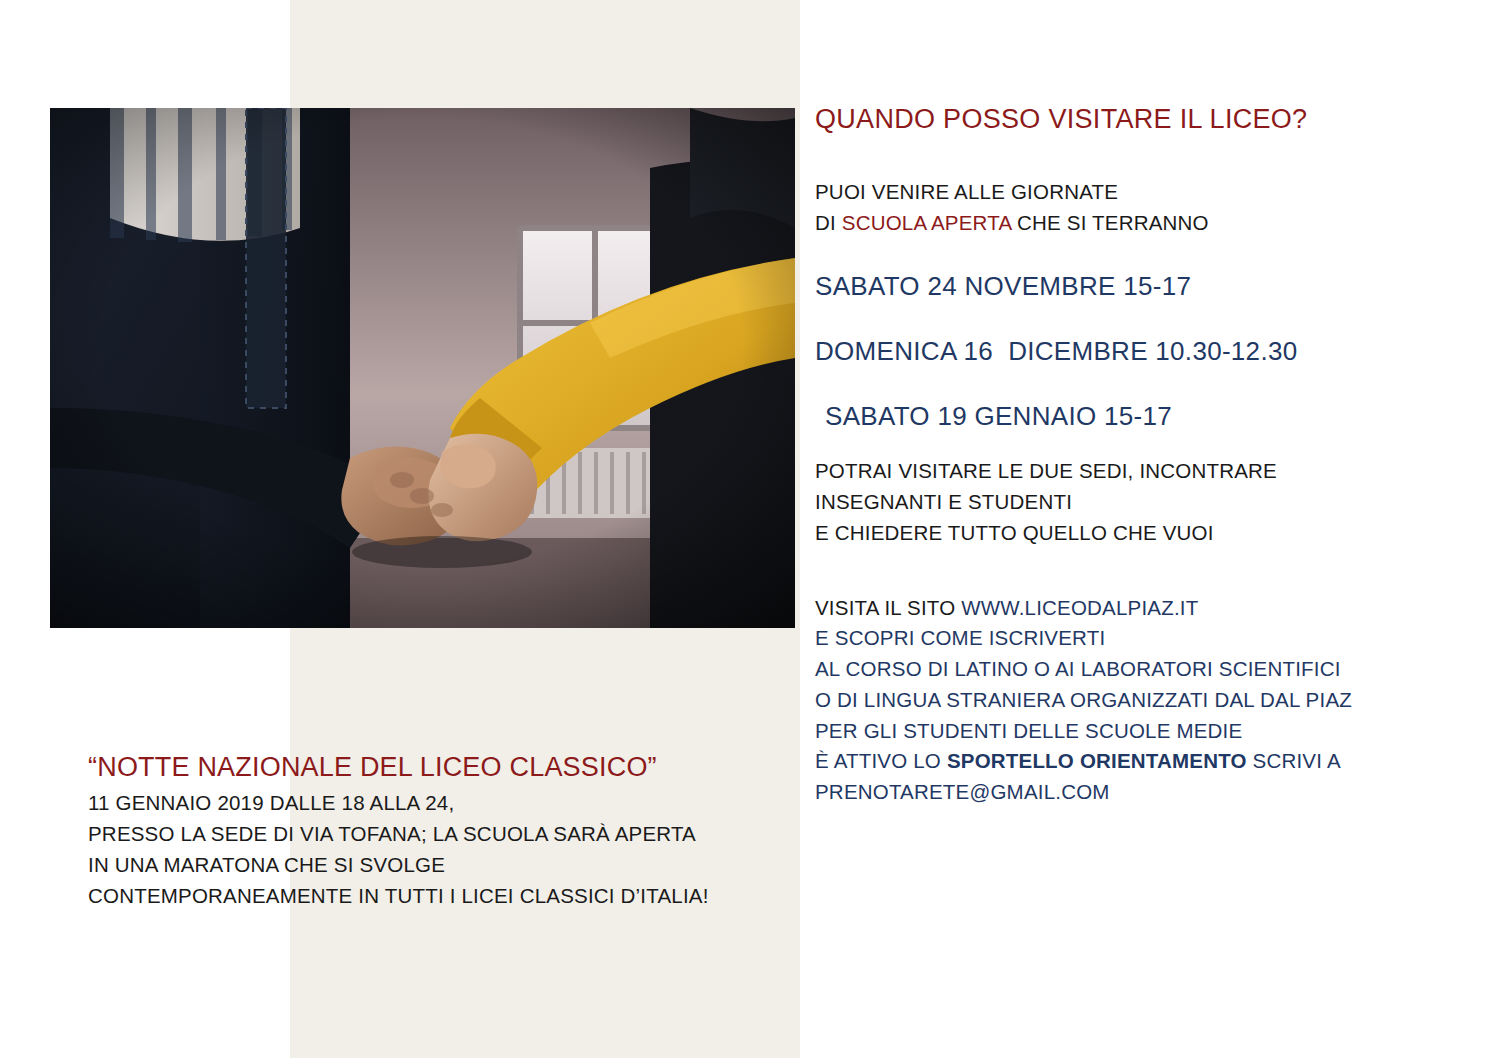“Notte nazionale del liceo classico”
11 gennaio 2019 dalle 18 alla 24,
presso la sede di via Tofana; la scuola sarà aperta
in una maratona che si svolge
contemporaneamente in tutti i licei classici d’Italia!
Quando posso visitare il liceo?
Puoi venire alle giornate
di scuola aperta che si terranno
Sabato 24 novembre 15-17
Domenica 16 dicembre 10.30-12.30
Sabato 19 gennaio 15-17
Potrai visitare le due sedi, incontrare
insegnanti e studenti
e chiedere tutto quello che vuoi
Visita il sito www.liceodalpiaz.it
e scopri come iscriverti
al corso di latino o ai laboratori scientifici
o di lingua straniera organizzati dal Dal Piaz
per gli studenti delle scuole medie
È attivo lo sportello orientamento scrivi a
prenotarete@gmail.com